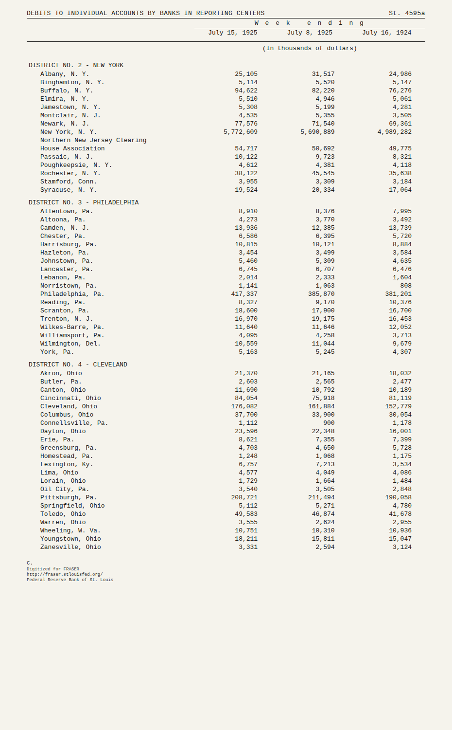DEBITS TO INDIVIDUAL ACCOUNTS BY BANKS IN REPORTING CENTERS
St. 4595a
| | W e e k e n d i n g |
| --- | --- |
| | July 15, 1925 | July 8, 1925 | July 16, 1924 |
| | (In thousands of dollars) |
| DISTRICT NO. 2 - NEW YORK |
| Albany, N. Y. | 25,105 | 31,517 | 24,986 |
| Binghamton, N. Y. | 5,114 | 5,520 | 5,147 |
| Buffalo, N. Y. | 94,622 | 82,220 | 76,276 |
| Elmira, N. Y. | 5,510 | 4,946 | 5,061 |
| Jamestown, N. Y. | 5,308 | 5,199 | 4,281 |
| Montclair, N. J. | 4,535 | 5,355 | 3,505 |
| Newark, N. J. | 77,576 | 71,540 | 69,361 |
| New York, N. Y. | 5,772,609 | 5,690,889 | 4,989,282 |
| Northern New Jersey Clearing | | | |
| House Association | 54,717 | 50,692 | 49,775 |
| Passaic, N. J. | 10,122 | 9,723 | 8,321 |
| Poughkeepsie, N. Y. | 4,612 | 4,381 | 4,118 |
| Rochester, N. Y. | 38,122 | 45,545 | 35,638 |
| Stamford, Conn. | 3,955 | 3,309 | 3,184 |
| Syracuse, N. Y. | 19,524 | 20,334 | 17,064 |
| DISTRICT NO. 3 - PHILADELPHIA |
| Allentown, Pa. | 8,910 | 8,376 | 7,995 |
| Altoona, Pa. | 4,273 | 3,770 | 3,492 |
| Camden, N. J. | 13,936 | 12,385 | 13,739 |
| Chester, Pa. | 6,586 | 6,395 | 5,720 |
| Harrisburg, Pa. | 10,815 | 10,121 | 8,884 |
| Hazleton, Pa. | 3,454 | 3,499 | 3,584 |
| Johnstown, Pa. | 5,460 | 5,309 | 4,635 |
| Lancaster, Pa. | 6,745 | 6,707 | 6,476 |
| Lebanon, Pa. | 2,014 | 2,333 | 1,604 |
| Norristown, Pa. | 1,141 | 1,063 | 808 |
| Philadelphia, Pa. | 417,337 | 385,870 | 381,201 |
| Reading, Pa. | 8,327 | 9,170 | 10,376 |
| Scranton, Pa. | 18,600 | 17,900 | 16,700 |
| Trenton, N. J. | 16,970 | 19,175 | 16,453 |
| Wilkes-Barre, Pa. | 11,640 | 11,646 | 12,052 |
| Williamsport, Pa. | 4,095 | 4,258 | 3,713 |
| Wilmington, Del. | 10,559 | 11,044 | 9,679 |
| York, Pa. | 5,163 | 5,245 | 4,307 |
| DISTRICT NO. 4 - CLEVELAND |
| Akron, Ohio | 21,370 | 21,165 | 18,032 |
| Butler, Pa. | 2,603 | 2,565 | 2,477 |
| Canton, Ohio | 11,690 | 10,792 | 10,189 |
| Cincinnati, Ohio | 84,054 | 75,918 | 81,119 |
| Cleveland, Ohio | 176,082 | 161,884 | 152,779 |
| Columbus, Ohio | 37,700 | 33,900 | 30,054 |
| Connellsville, Pa. | 1,112 | 900 | 1,178 |
| Dayton, Ohio | 23,596 | 22,348 | 16,001 |
| Erie, Pa. | 8,621 | 7,355 | 7,399 |
| Greensburg, Pa. | 4,703 | 4,650 | 5,728 |
| Homestead, Pa. | 1,248 | 1,068 | 1,175 |
| Lexington, Ky. | 6,757 | 7,213 | 3,534 |
| Lima, Ohio | 4,577 | 4,049 | 4,086 |
| Lorain, Ohio | 1,729 | 1,664 | 1,484 |
| Oil City, Pa. | 3,540 | 3,505 | 2,848 |
| Pittsburgh, Pa. | 208,721 | 211,494 | 190,058 |
| Springfield, Ohio | 5,112 | 5,271 | 4,780 |
| Toledo, Ohio | 49,583 | 46,874 | 41,678 |
| Warren, Ohio | 3,555 | 2,624 | 2,955 |
| Wheeling, W. Va. | 10,751 | 10,310 | 10,936 |
| Youngstown, Ohio | 18,211 | 15,811 | 15,047 |
| Zanesville, Ohio | 3,331 | 2,594 | 3,124 |
C.
Digitized for FRASER
http://fraser.stlouisfed.org/
Federal Reserve Bank of St. Louis